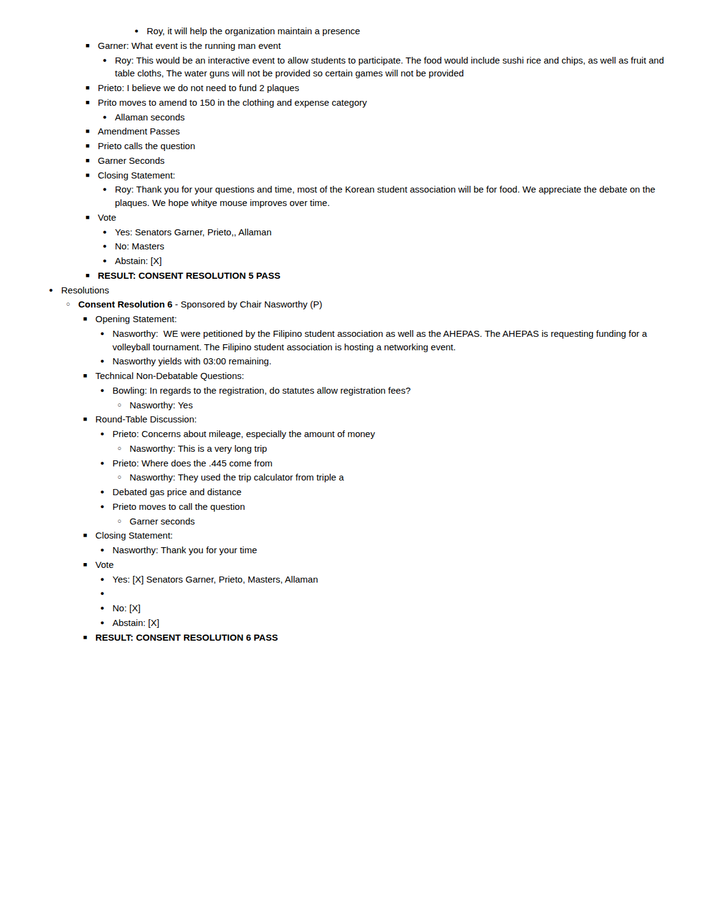Roy, it will help the organization maintain a presence
Garner: What event is the running man event
Roy: This would be an interactive event to allow students to participate. The food would include sushi rice and chips, as well as fruit and table cloths, The water guns will not be provided so certain games will not be provided
Prieto: I believe we do not need to fund 2 plaques
Prito moves to amend to 150 in the clothing and expense category
Allaman seconds
Amendment Passes
Prieto calls the question
Garner Seconds
Closing Statement:
Roy: Thank you for your questions and time, most of the Korean student association will be for food. We appreciate the debate on the plaques. We hope whitye mouse improves over time.
Vote
Yes: Senators Garner, Prieto,, Allaman
No: Masters
Abstain: [X]
RESULT: CONSENT RESOLUTION 5 PASS
Resolutions
Consent Resolution 6 - Sponsored by Chair Nasworthy (P)
Opening Statement:
Nasworthy: WE were petitioned by the Filipino student association as well as the AHEPAS. The AHEPAS is requesting funding for a volleyball tournament. The Filipino student association is hosting a networking event.
Nasworthy yields with 03:00 remaining.
Technical Non-Debatable Questions:
Bowling: In regards to the registration, do statutes allow registration fees?
Nasworthy: Yes
Round-Table Discussion:
Prieto: Concerns about mileage, especially the amount of money
Nasworthy: This is a very long trip
Prieto: Where does the .445 come from
Nasworthy: They used the trip calculator from triple a
Debated gas price and distance
Prieto moves to call the question
Garner seconds
Closing Statement:
Nasworthy: Thank you for your time
Vote
Yes: [X] Senators Garner, Prieto, Masters, Allaman
No: [X]
Abstain: [X]
RESULT: CONSENT RESOLUTION 6 PASS